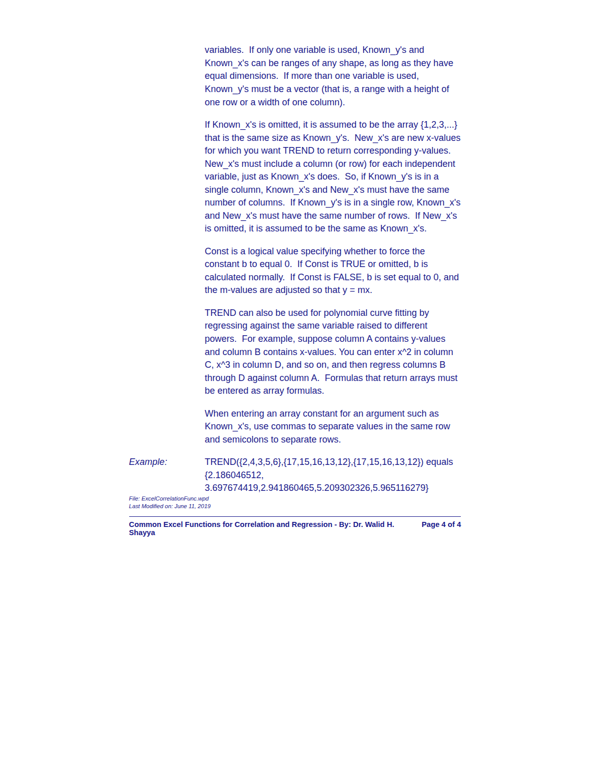variables. If only one variable is used, Known_y's and Known_x's can be ranges of any shape, as long as they have equal dimensions. If more than one variable is used, Known_y's must be a vector (that is, a range with a height of one row or a width of one column).
If Known_x's is omitted, it is assumed to be the array {1,2,3,...} that is the same size as Known_y's. New_x's are new x-values for which you want TREND to return corresponding y-values. New_x's must include a column (or row) for each independent variable, just as Known_x's does. So, if Known_y's is in a single column, Known_x's and New_x's must have the same number of columns. If Known_y's is in a single row, Known_x's and New_x's must have the same number of rows. If New_x's is omitted, it is assumed to be the same as Known_x's.
Const is a logical value specifying whether to force the constant b to equal 0. If Const is TRUE or omitted, b is calculated normally. If Const is FALSE, b is set equal to 0, and the m-values are adjusted so that y = mx.
TREND can also be used for polynomial curve fitting by regressing against the same variable raised to different powers. For example, suppose column A contains y-values and column B contains x-values. You can enter x^2 in column C, x^3 in column D, and so on, and then regress columns B through D against column A. Formulas that return arrays must be entered as array formulas.
When entering an array constant for an argument such as Known_x's, use commas to separate values in the same row and semicolons to separate rows.
Example:
TREND({2,4,3,5,6},{17,15,16,13,12},{17,15,16,13,12}) equals {2.186046512, 3.697674419,2.941860465,5.209302326,5.965116279}
File: ExcelCorrelationFunc.wpd
Last Modified on: June 11, 2019
Common Excel Functions for Correlation and Regression - By: Dr. Walid H. Shayya Page 4 of 4